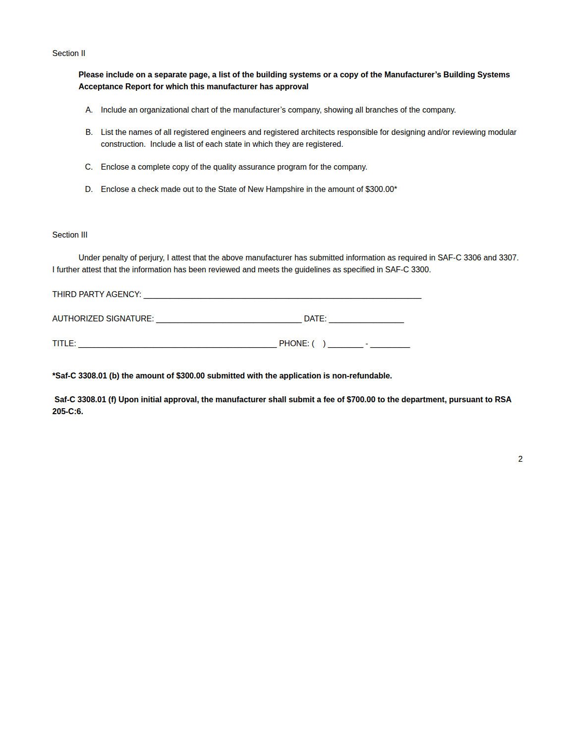Section II
Please include on a separate page, a list of the building systems or a copy of the Manufacturer’s Building Systems Acceptance Report for which this manufacturer has approval
Include an organizational chart of the manufacturer’s company, showing all branches of the company.
List the names of all registered engineers and registered architects responsible for designing and/or reviewing modular construction. Include a list of each state in which they are registered.
Enclose a complete copy of the quality assurance program for the company.
Enclose a check made out to the State of New Hampshire in the amount of $300.00*
Section III
Under penalty of perjury, I attest that the above manufacturer has submitted information as required in SAF-C 3306 and 3307. I further attest that the information has been reviewed and meets the guidelines as specified in SAF-C 3300.
THIRD PARTY AGENCY: _______________________________________________________________
AUTHORIZED SIGNATURE: _________________________________ DATE: _________________
TITLE: _____________________________________________ PHONE: ( ) ________ - _________
*Saf-C 3308.01 (b) the amount of $300.00 submitted with the application is non-refundable.
Saf-C 3308.01 (f) Upon initial approval, the manufacturer shall submit a fee of $700.00 to the department, pursuant to RSA 205-C:6.
2